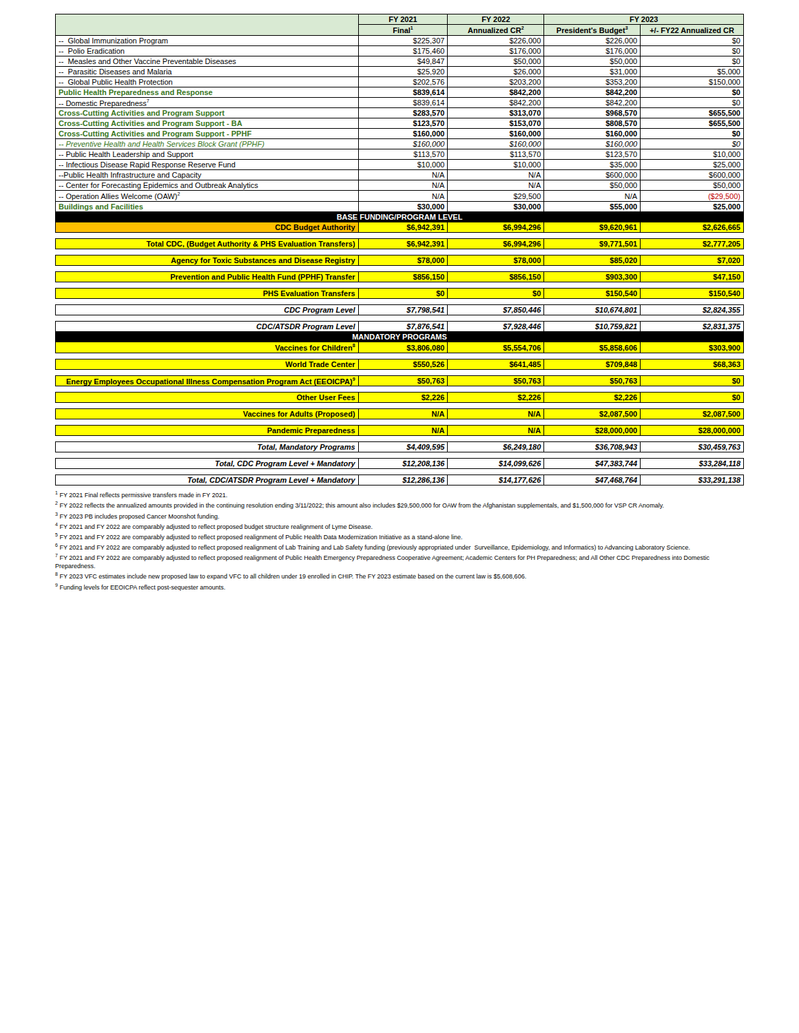| | FY 2021 | FY 2022 | FY 2023 |
| --- | --- | --- | --- |
| Final 1 | Annualized CR 2 | President's Budget 3 | +/- FY22 Annualized CR |
| -- Global Immunization Program | $225,307 | $226,000 | $226,000 | $0 |
| -- Polio Eradication | $175,460 | $176,000 | $176,000 | $0 |
| -- Measles and Other Vaccine Preventable Diseases | $49,847 | $50,000 | $50,000 | $0 |
| -- Parasitic Diseases and Malaria | $25,920 | $26,000 | $31,000 | $5,000 |
| -- Global Public Health Protection | $202,576 | $203,200 | $353,200 | $150,000 |
| Public Health Preparedness and Response | $839,614 | $842,200 | $842,200 | $0 |
| -- Domestic Preparedness 7 | $839,614 | $842,200 | $842,200 | $0 |
| Cross-Cutting Activities and Program Support | $283,570 | $313,070 | $968,570 | $655,500 |
| Cross-Cutting Activities and Program Support - BA | $123,570 | $153,070 | $808,570 | $655,500 |
| Cross-Cutting Activities and Program Support - PPHF | $160,000 | $160,000 | $160,000 | $0 |
| -- Preventive Health and Health Services Block Grant (PPHF) | $160,000 | $160,000 | $160,000 | $0 |
| -- Public Health Leadership and Support | $113,570 | $113,570 | $123,570 | $10,000 |
| -- Infectious Disease Rapid Response Reserve Fund | $10,000 | $10,000 | $35,000 | $25,000 |
| --Public Health Infrastructure and Capacity | N/A | N/A | $600,000 | $600,000 |
| -- Center for Forecasting Epidemics and Outbreak Analytics | N/A | N/A | $50,000 | $50,000 |
| -- Operation Allies Welcome (OAW) 2 | N/A | $29,500 | N/A | ($29,500) |
| Buildings and Facilities | $30,000 | $30,000 | $55,000 | $25,000 |
| BASE FUNDING/PROGRAM LEVEL |
| CDC Budget Authority | $6,942,391 | $6,994,296 | $9,620,961 | $2,626,665 |
| Total CDC, (Budget Authority & PHS Evaluation Transfers) | $6,942,391 | $6,994,296 | $9,771,501 | $2,777,205 |
| Agency for Toxic Substances and Disease Registry | $78,000 | $78,000 | $85,020 | $7,020 |
| Prevention and Public Health Fund (PPHF) Transfer | $856,150 | $856,150 | $903,300 | $47,150 |
| PHS Evaluation Transfers | $0 | $0 | $150,540 | $150,540 |
| CDC Program Level | $7,798,541 | $7,850,446 | $10,674,801 | $2,824,355 |
| CDC/ATSDR Program Level | $7,876,541 | $7,928,446 | $10,759,821 | $2,831,375 |
| MANDATORY PROGRAMS |
| Vaccines for Children 8 | $3,806,080 | $5,554,706 | $5,858,606 | $303,900 |
| World Trade Center | $550,526 | $641,485 | $709,848 | $68,363 |
| Energy Employees Occupational Illness Compensation Program Act (EEOICPA) 9 | $50,763 | $50,763 | $50,763 | $0 |
| Other User Fees | $2,226 | $2,226 | $2,226 | $0 |
| Vaccines for Adults (Proposed) | N/A | N/A | $2,087,500 | $2,087,500 |
| Pandemic Preparedness | N/A | N/A | $28,000,000 | $28,000,000 |
| Total, Mandatory Programs | $4,409,595 | $6,249,180 | $36,708,943 | $30,459,763 |
| Total, CDC Program Level + Mandatory | $12,208,136 | $14,099,626 | $47,383,744 | $33,284,118 |
| Total, CDC/ATSDR Program Level + Mandatory | $12,286,136 | $14,177,626 | $47,468,764 | $33,291,138 |
1 FY 2021 Final reflects permissive transfers made in FY 2021.
2 FY 2022 reflects the annualized amounts provided in the continuing resolution ending 3/11/2022; this amount also includes $29,500,000 for OAW from the Afghanistan supplementals, and $1,500,000 for VSP CR Anomaly.
3 FY 2023 PB includes proposed Cancer Moonshot funding.
4 FY 2021 and FY 2022 are comparably adjusted to reflect proposed budget structure realignment of Lyme Disease.
5 FY 2021 and FY 2022 are comparably adjusted to reflect proposed realignment of Public Health Data Modernization Initiative as a stand-alone line.
6 FY 2021 and FY 2022 are comparably adjusted to reflect proposed realignment of Lab Training and Lab Safety funding (previously appropriated under Surveillance, Epidemiology, and Informatics) to Advancing Laboratory Science.
7 FY 2021 and FY 2022 are comparably adjusted to reflect proposed realignment of Public Health Emergency Preparedness Cooperative Agreement; Academic Centers for PH Preparedness; and All Other CDC Preparedness into Domestic Preparedness.
8 FY 2023 VFC estimates include new proposed law to expand VFC to all children under 19 enrolled in CHIP. The FY 2023 estimate based on the current law is $5,608,606.
9 Funding levels for EEOICPA reflect post-sequester amounts.